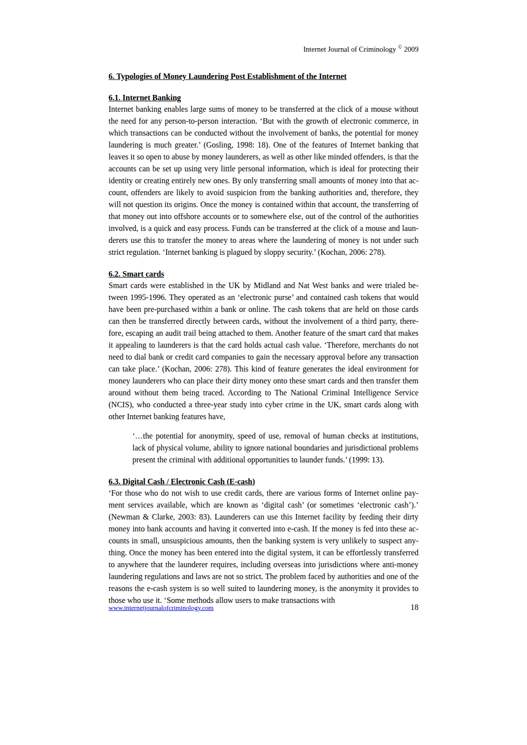Internet Journal of Criminology © 2009
6. Typologies of Money Laundering Post Establishment of the Internet
6.1. Internet Banking
Internet banking enables large sums of money to be transferred at the click of a mouse without the need for any person-to-person interaction. ‘But with the growth of electronic commerce, in which transactions can be conducted without the involvement of banks, the potential for money laundering is much greater.’ (Gosling, 1998: 18). One of the features of Internet banking that leaves it so open to abuse by money launderers, as well as other like minded offenders, is that the accounts can be set up using very little personal information, which is ideal for protecting their identity or creating entirely new ones. By only transferring small amounts of money into that account, offenders are likely to avoid suspicion from the banking authorities and, therefore, they will not question its origins. Once the money is contained within that account, the transferring of that money out into offshore accounts or to somewhere else, out of the control of the authorities involved, is a quick and easy process. Funds can be transferred at the click of a mouse and launderers use this to transfer the money to areas where the laundering of money is not under such strict regulation. ‘Internet banking is plagued by sloppy security.’ (Kochan, 2006: 278).
6.2. Smart cards
Smart cards were established in the UK by Midland and Nat West banks and were trialed between 1995-1996. They operated as an ‘electronic purse’ and contained cash tokens that would have been pre-purchased within a bank or online. The cash tokens that are held on those cards can then be transferred directly between cards, without the involvement of a third party, therefore, escaping an audit trail being attached to them. Another feature of the smart card that makes it appealing to launderers is that the card holds actual cash value. ‘Therefore, merchants do not need to dial bank or credit card companies to gain the necessary approval before any transaction can take place.’ (Kochan, 2006: 278). This kind of feature generates the ideal environment for money launderers who can place their dirty money onto these smart cards and then transfer them around without them being traced. According to The National Criminal Intelligence Service (NCIS), who conducted a three-year study into cyber crime in the UK, smart cards along with other Internet banking features have,
‘…the potential for anonymity, speed of use, removal of human checks at institutions, lack of physical volume, ability to ignore national boundaries and jurisdictional problems present the criminal with additional opportunities to launder funds.’ (1999: 13).
6.3. Digital Cash / Electronic Cash (E-cash)
‘For those who do not wish to use credit cards, there are various forms of Internet online payment services available, which are known as ‘digital cash’ (or sometimes ‘electronic cash’).’ (Newman & Clarke, 2003: 83). Launderers can use this Internet facility by feeding their dirty money into bank accounts and having it converted into e-cash. If the money is fed into these accounts in small, unsuspicious amounts, then the banking system is very unlikely to suspect anything. Once the money has been entered into the digital system, it can be effortlessly transferred to anywhere that the launderer requires, including overseas into jurisdictions where anti-money laundering regulations and laws are not so strict. The problem faced by authorities and one of the reasons the e-cash system is so well suited to laundering money, is the anonymity it provides to those who use it. ‘Some methods allow users to make transactions with
www.internetjournalofcriminology.com 18